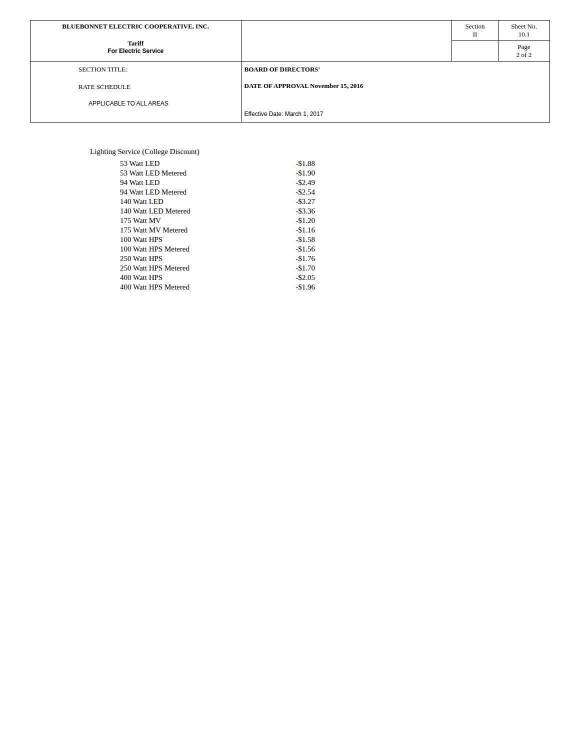| BLUEBONNET ELECTRIC COOPERATIVE, INC. Tariff For Electric Service | | Section II | Sheet No. 10.1 |
| | Page 2 of 2 |
| SECTION TITLE: RATE SCHEDULE APPLICABLE TO ALL AREAS | BOARD OF DIRECTORS' DATE OF APPROVAL November 15, 2016 Effective Date: March 1, 2017 |
Lighting Service (College Discount)
| 53 Watt LED | -$1.88 |
| 53 Watt LED Metered | -$1.90 |
| 94 Watt LED | -$2.49 |
| 94 Watt LED Metered | -$2.54 |
| 140 Watt LED | -$3.27 |
| 140 Watt LED Metered | -$3.36 |
| 175 Watt MV | -$1.20 |
| 175 Watt MV Metered | -$1.16 |
| 100 Watt HPS | -$1.58 |
| 100 Watt HPS Metered | -$1.56 |
| 250 Watt HPS | -$1.76 |
| 250 Watt HPS Metered | -$1.70 |
| 400 Watt HPS | -$2.05 |
| 400 Watt HPS Metered | -$1.96 |